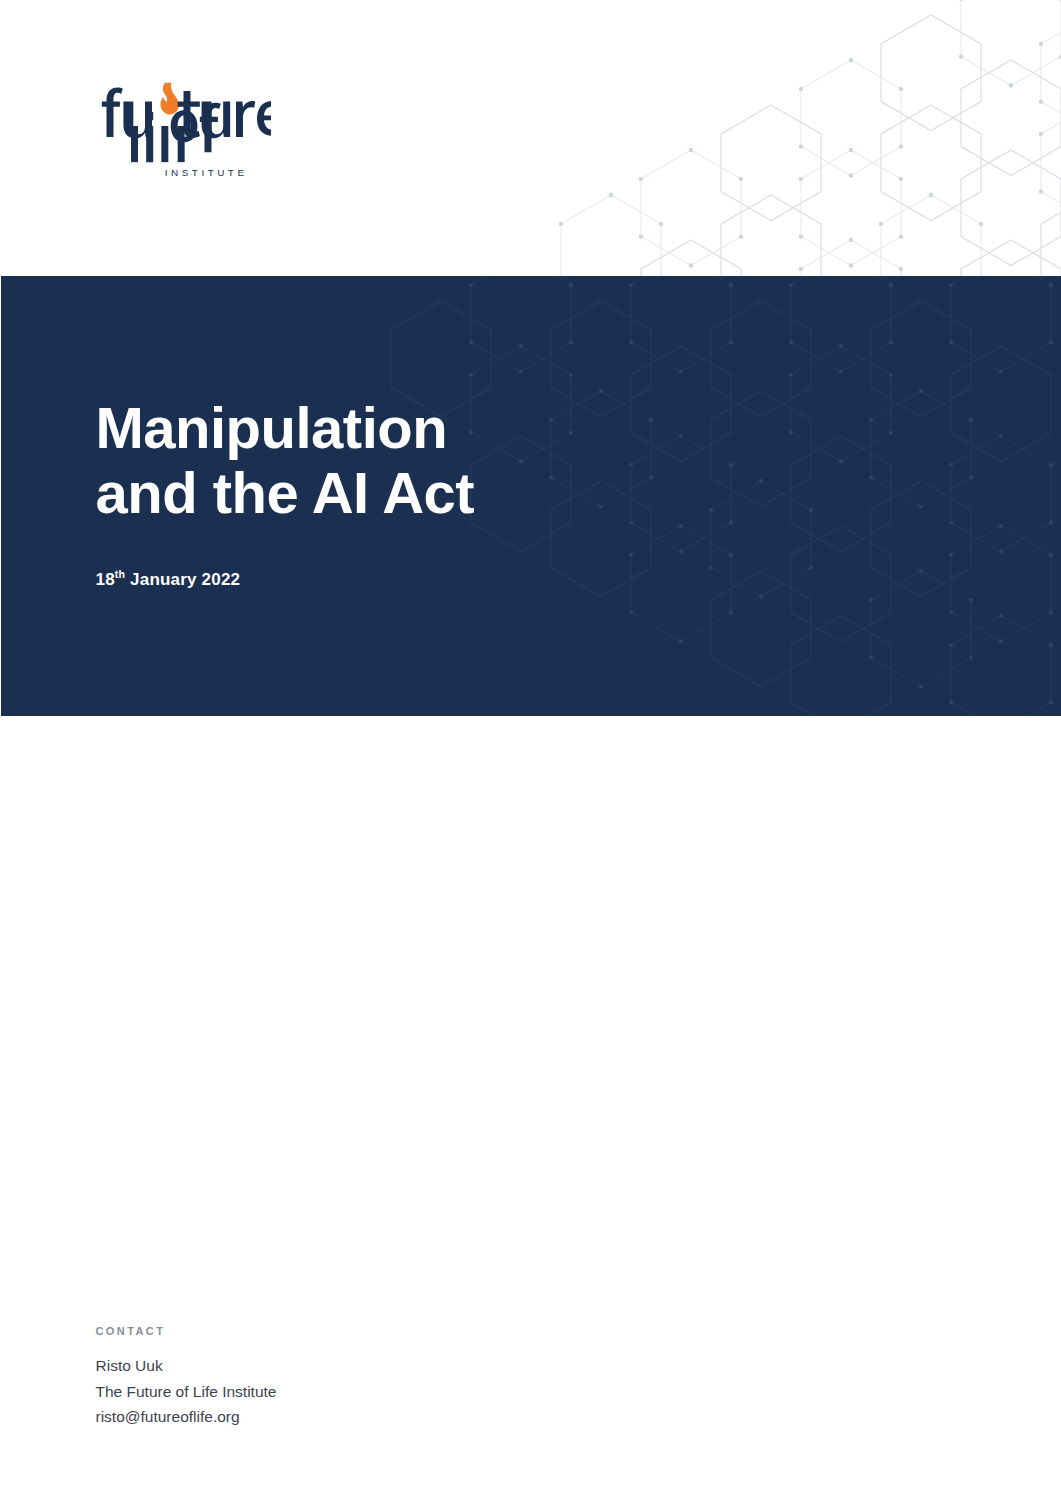INSTITUTE
Manipulation
and the AI Act
18th January 2022
Contact
Risto Uuk
The Future of Life Institute
risto@futureoflife.org